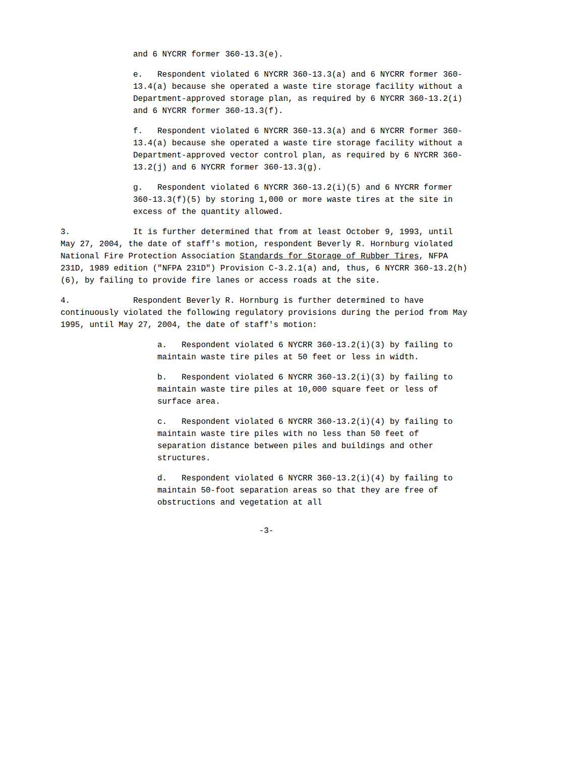and 6 NYCRR former 360-13.3(e).
e. Respondent violated 6 NYCRR 360-13.3(a) and 6 NYCRR former 360-13.4(a) because she operated a waste tire storage facility without a Department-approved storage plan, as required by 6 NYCRR 360-13.2(i) and 6 NYCRR former 360-13.3(f).
f. Respondent violated 6 NYCRR 360-13.3(a) and 6 NYCRR former 360-13.4(a) because she operated a waste tire storage facility without a Department-approved vector control plan, as required by 6 NYCRR 360-13.2(j) and 6 NYCRR former 360-13.3(g).
g. Respondent violated 6 NYCRR 360-13.2(i)(5) and 6 NYCRR former 360-13.3(f)(5) by storing 1,000 or more waste tires at the site in excess of the quantity allowed.
3. It is further determined that from at least October 9, 1993, until May 27, 2004, the date of staff's motion, respondent Beverly R. Hornburg violated National Fire Protection Association Standards for Storage of Rubber Tires, NFPA 231D, 1989 edition ("NFPA 231D") Provision C-3.2.1(a) and, thus, 6 NYCRR 360-13.2(h)(6), by failing to provide fire lanes or access roads at the site.
4. Respondent Beverly R. Hornburg is further determined to have continuously violated the following regulatory provisions during the period from May 1995, until May 27, 2004, the date of staff's motion:
a. Respondent violated 6 NYCRR 360-13.2(i)(3) by failing to maintain waste tire piles at 50 feet or less in width.
b. Respondent violated 6 NYCRR 360-13.2(i)(3) by failing to maintain waste tire piles at 10,000 square feet or less of surface area.
c. Respondent violated 6 NYCRR 360-13.2(i)(4) by failing to maintain waste tire piles with no less than 50 feet of separation distance between piles and buildings and other structures.
d. Respondent violated 6 NYCRR 360-13.2(i)(4) by failing to maintain 50-foot separation areas so that they are free of obstructions and vegetation at all
-3-